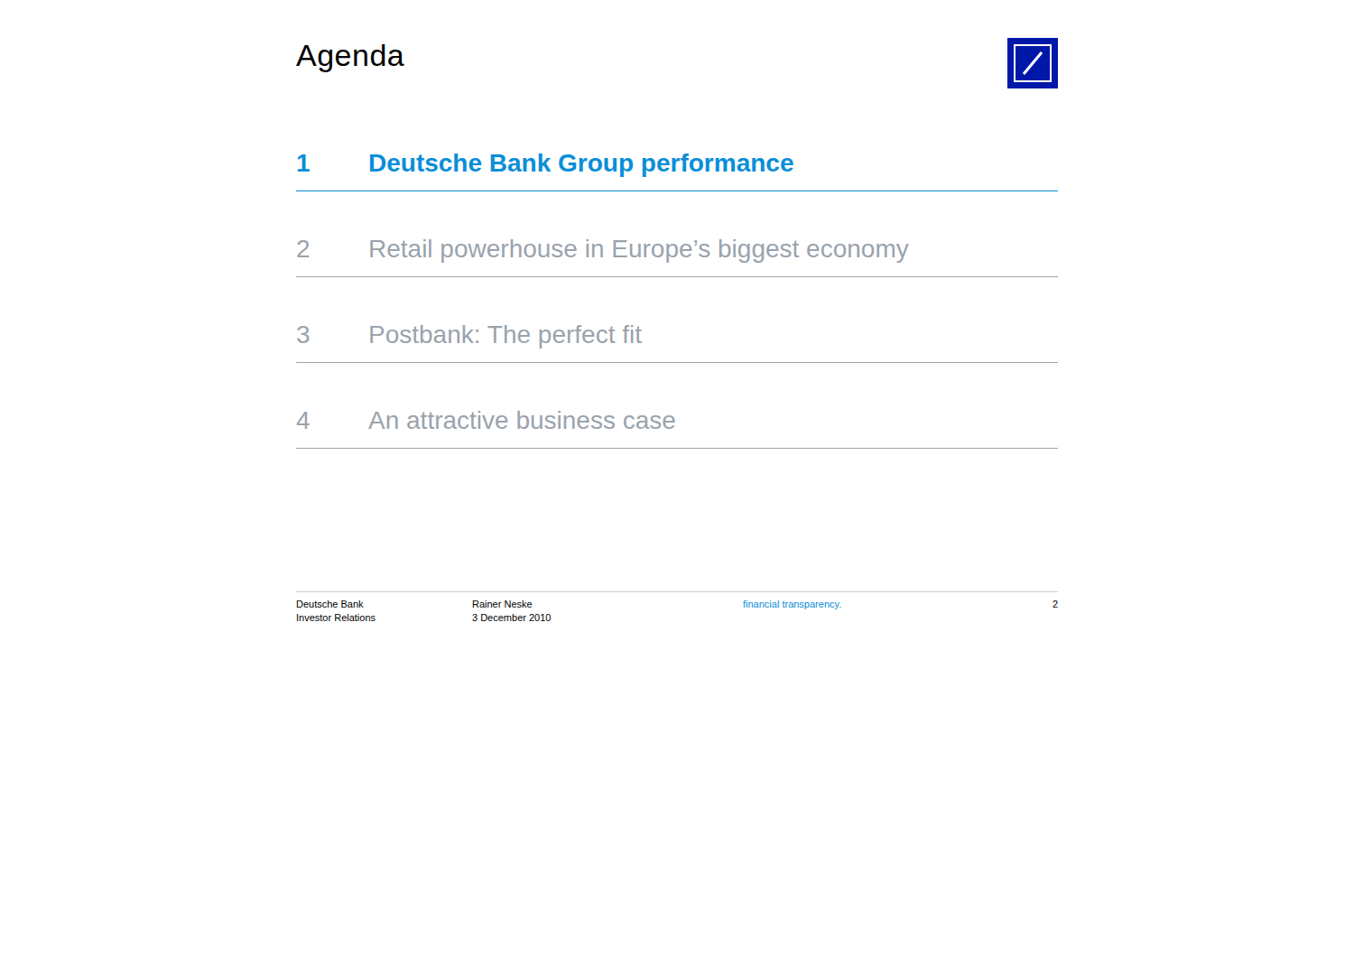Agenda
1 Deutsche Bank Group performance
2 Retail powerhouse in Europe’s biggest economy
3 Postbank: The perfect fit
4 An attractive business case
Deutsche Bank
Investor Relations
Rainer Neske
3 December 2010
financial transparency.
2